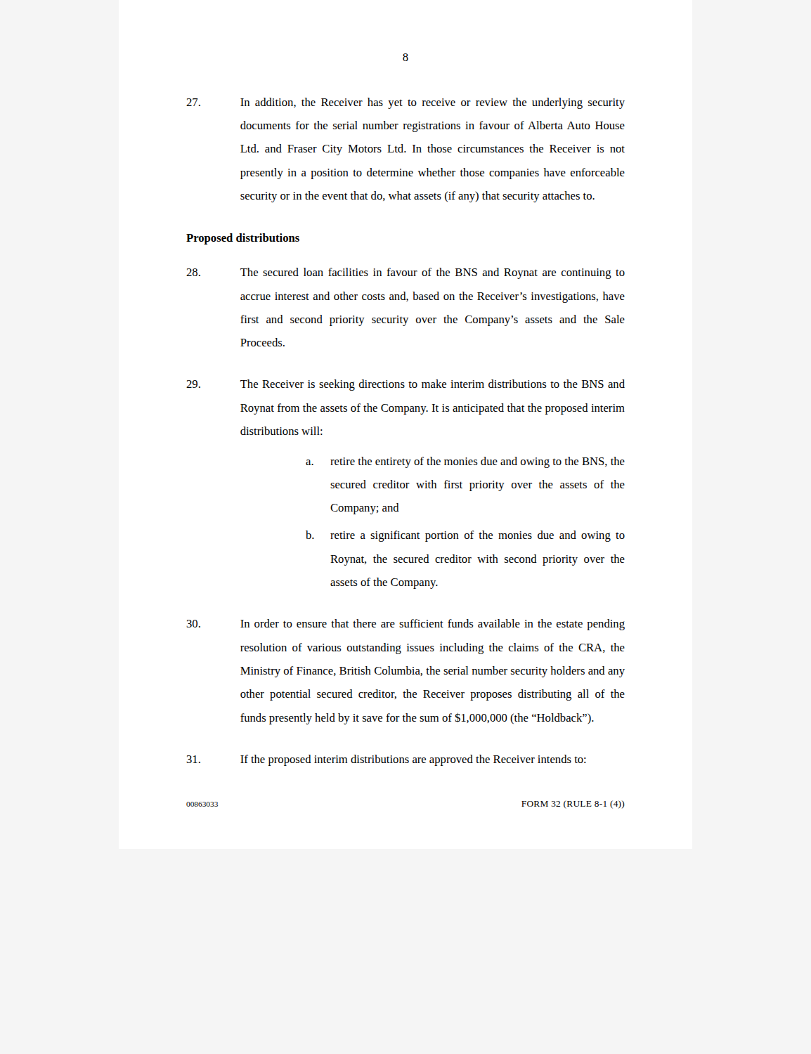8
27. In addition, the Receiver has yet to receive or review the underlying security documents for the serial number registrations in favour of Alberta Auto House Ltd. and Fraser City Motors Ltd. In those circumstances the Receiver is not presently in a position to determine whether those companies have enforceable security or in the event that do, what assets (if any) that security attaches to.
Proposed distributions
28. The secured loan facilities in favour of the BNS and Roynat are continuing to accrue interest and other costs and, based on the Receiver’s investigations, have first and second priority security over the Company’s assets and the Sale Proceeds.
29. The Receiver is seeking directions to make interim distributions to the BNS and Roynat from the assets of the Company. It is anticipated that the proposed interim distributions will:
a. retire the entirety of the monies due and owing to the BNS, the secured creditor with first priority over the assets of the Company; and
b. retire a significant portion of the monies due and owing to Roynat, the secured creditor with second priority over the assets of the Company.
30. In order to ensure that there are sufficient funds available in the estate pending resolution of various outstanding issues including the claims of the CRA, the Ministry of Finance, British Columbia, the serial number security holders and any other potential secured creditor, the Receiver proposes distributing all of the funds presently held by it save for the sum of $1,000,000 (the “Holdback”).
31. If the proposed interim distributions are approved the Receiver intends to:
00863033 FORM 32 (RULE 8-1 (4))